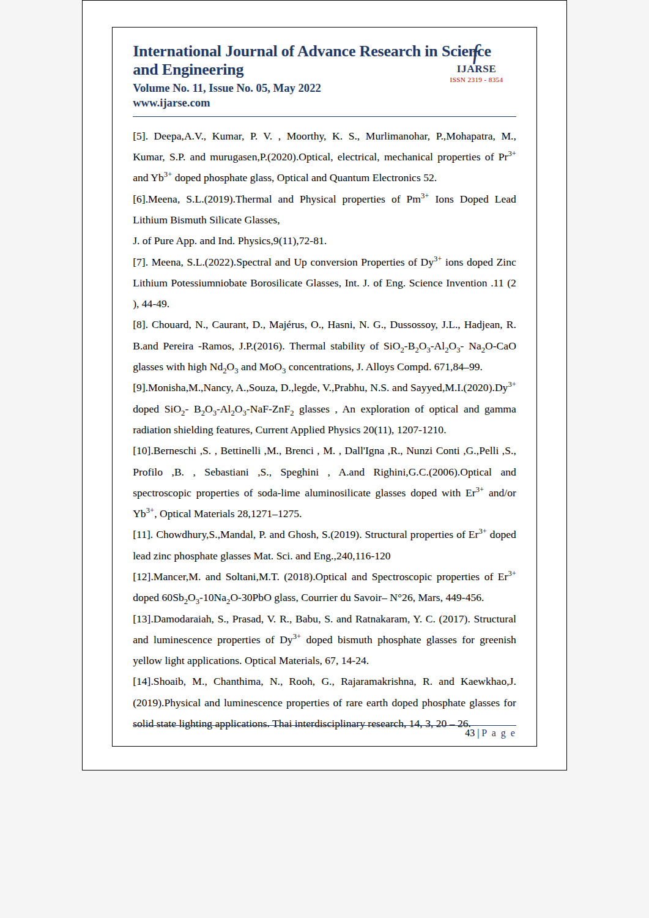ƒ
IJARSE
ISSN 2319 - 8354
International Journal of Advance Research in Science and Engineering
Volume No. 11, Issue No. 05, May 2022
www.ijarse.com
[5]. Deepa,A.V., Kumar, P. V. , Moorthy, K. S., Murlimanohar, P.,Mohapatra, M., Kumar, S.P. and murugasen,P.(2020).Optical, electrical, mechanical properties of Pr3+ and Yb3+ doped phosphate glass, Optical and Quantum Electronics 52.
[6].Meena, S.L.(2019).Thermal and Physical properties of Pm3+ Ions Doped Lead Lithium Bismuth Silicate Glasses,
J. of Pure App. and Ind. Physics,9(11),72-81.
[7]. Meena, S.L.(2022).Spectral and Up conversion Properties of Dy3+ ions doped Zinc Lithium Potessiumniobate Borosilicate Glasses, Int. J. of Eng. Science Invention .11 (2 ), 44-49.
[8]. Chouard, N., Caurant, D., Majérus, O., Hasni, N. G., Dussossoy, J.L., Hadjean, R. B.and Pereira -Ramos, J.P.(2016). Thermal stability of SiO2-B2O3-Al2O3- Na2O-CaO glasses with high Nd2O3 and MoO3 concentrations, J. Alloys Compd. 671,84–99.
[9].Monisha,M.,Nancy, A.,Souza, D.,legde, V.,Prabhu, N.S. and Sayyed,M.I.(2020).Dy3+ doped SiO2- B2O3-Al2O3-NaF-ZnF2 glasses , An exploration of optical and gamma radiation shielding features, Current Applied Physics 20(11), 1207-1210.
[10].Berneschi ,S. , Bettinelli ,M., Brenci , M. , Dall'Igna ,R., Nunzi Conti ,G.,Pelli ,S., Profilo ,B. , Sebastiani ,S., Speghini , A.and Righini,G.C.(2006).Optical and spectroscopic properties of soda-lime aluminosilicate glasses doped with Er3+ and/or Yb3+, Optical Materials 28,1271–1275.
[11]. Chowdhury,S.,Mandal, P. and Ghosh, S.(2019). Structural properties of Er3+ doped lead zinc phosphate glasses Mat. Sci. and Eng.,240,116-120
[12].Mancer,M. and Soltani,M.T. (2018).Optical and Spectroscopic properties of Er3+ doped 60Sb2O3-10Na2O-30PbO glass, Courrier du Savoir– N°26, Mars, 449-456.
[13].Damodaraiah, S., Prasad, V. R., Babu, S. and Ratnakaram, Y. C. (2017). Structural and luminescence properties of Dy3+ doped bismuth phosphate glasses for greenish yellow light applications. Optical Materials, 67, 14-24.
[14].Shoaib, M., Chanthima, N., Rooh, G., Rajaramakrishna, R. and Kaewkhao,J.(2019).Physical and luminescence properties of rare earth doped phosphate glasses for solid state lighting applications. Thai interdisciplinary research, 14, 3, 20 – 26.
43 | P a g e